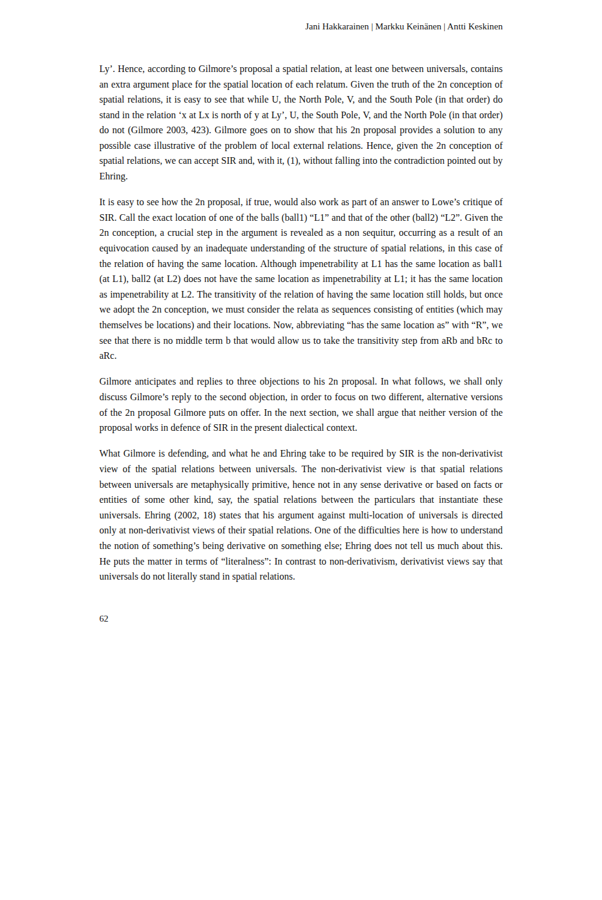Jani Hakkarainen | Markku Keinänen | Antti Keskinen
Ly’. Hence, according to Gilmore’s proposal a spatial relation, at least one between universals, contains an extra argument place for the spatial location of each relatum. Given the truth of the 2n conception of spatial relations, it is easy to see that while U, the North Pole, V, and the South Pole (in that order) do stand in the relation ‘x at Lx is north of y at Ly’, U, the South Pole, V, and the North Pole (in that order) do not (Gilmore 2003, 423). Gilmore goes on to show that his 2n proposal provides a solution to any possible case illustrative of the problem of local external relations. Hence, given the 2n conception of spatial relations, we can accept SIR and, with it, (1), without falling into the contradiction pointed out by Ehring.
It is easy to see how the 2n proposal, if true, would also work as part of an answer to Lowe’s critique of SIR. Call the exact location of one of the balls (ball1) “L1” and that of the other (ball2) “L2”. Given the 2n conception, a crucial step in the argument is revealed as a non sequitur, occurring as a result of an equivocation caused by an inadequate understanding of the structure of spatial relations, in this case of the relation of having the same location. Although impenetrability at L1 has the same location as ball1 (at L1), ball2 (at L2) does not have the same location as impenetrability at L1; it has the same location as impenetrability at L2. The transitivity of the relation of having the same location still holds, but once we adopt the 2n conception, we must consider the relata as sequences consisting of entities (which may themselves be locations) and their locations. Now, abbreviating “has the same location as” with “R”, we see that there is no middle term b that would allow us to take the transitivity step from aRb and bRc to aRc.
Gilmore anticipates and replies to three objections to his 2n proposal. In what follows, we shall only discuss Gilmore’s reply to the second objection, in order to focus on two different, alternative versions of the 2n proposal Gilmore puts on offer. In the next section, we shall argue that neither version of the proposal works in defence of SIR in the present dialectical context.
What Gilmore is defending, and what he and Ehring take to be required by SIR is the non-derivativist view of the spatial relations between universals. The non-derivativist view is that spatial relations between universals are metaphysically primitive, hence not in any sense derivative or based on facts or entities of some other kind, say, the spatial relations between the particulars that instantiate these universals. Ehring (2002, 18) states that his argument against multi-location of universals is directed only at non-derivativist views of their spatial relations. One of the difficulties here is how to understand the notion of something’s being derivative on something else; Ehring does not tell us much about this. He puts the matter in terms of “literalness”: In contrast to non-derivativism, derivativist views say that universals do not literally stand in spatial relations.
62